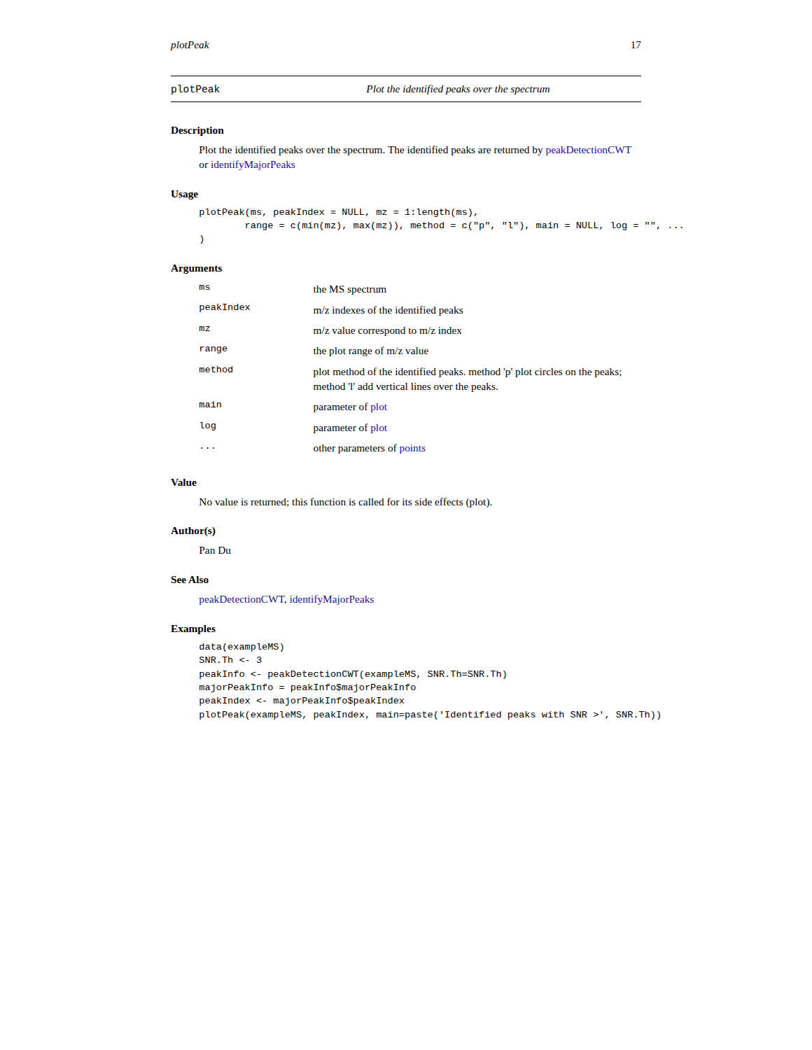plotPeak
17
plotPeak
Plot the identified peaks over the spectrum
Description
Plot the identified peaks over the spectrum. The identified peaks are returned by peakDetectionCWT or identifyMajorPeaks
Usage
plotPeak(ms, peakIndex = NULL, mz = 1:length(ms),
        range = c(min(mz), max(mz)), method = c("p", "l"), main = NULL, log = "", ...
)
Arguments
| ms | the MS spectrum |
| peakIndex | m/z indexes of the identified peaks |
| mz | m/z value correspond to m/z index |
| range | the plot range of m/z value |
| method | plot method of the identified peaks. method 'p' plot circles on the peaks; method 'l' add vertical lines over the peaks. |
| main | parameter of plot |
| log | parameter of plot |
| ... | other parameters of points |
Value
No value is returned; this function is called for its side effects (plot).
Author(s)
Pan Du
See Also
peakDetectionCWT, identifyMajorPeaks
Examples
data(exampleMS)
SNR.Th <- 3
peakInfo <- peakDetectionCWT(exampleMS, SNR.Th=SNR.Th)
majorPeakInfo = peakInfo$majorPeakInfo
peakIndex <- majorPeakInfo$peakIndex
plotPeak(exampleMS, peakIndex, main=paste('Identified peaks with SNR >', SNR.Th))